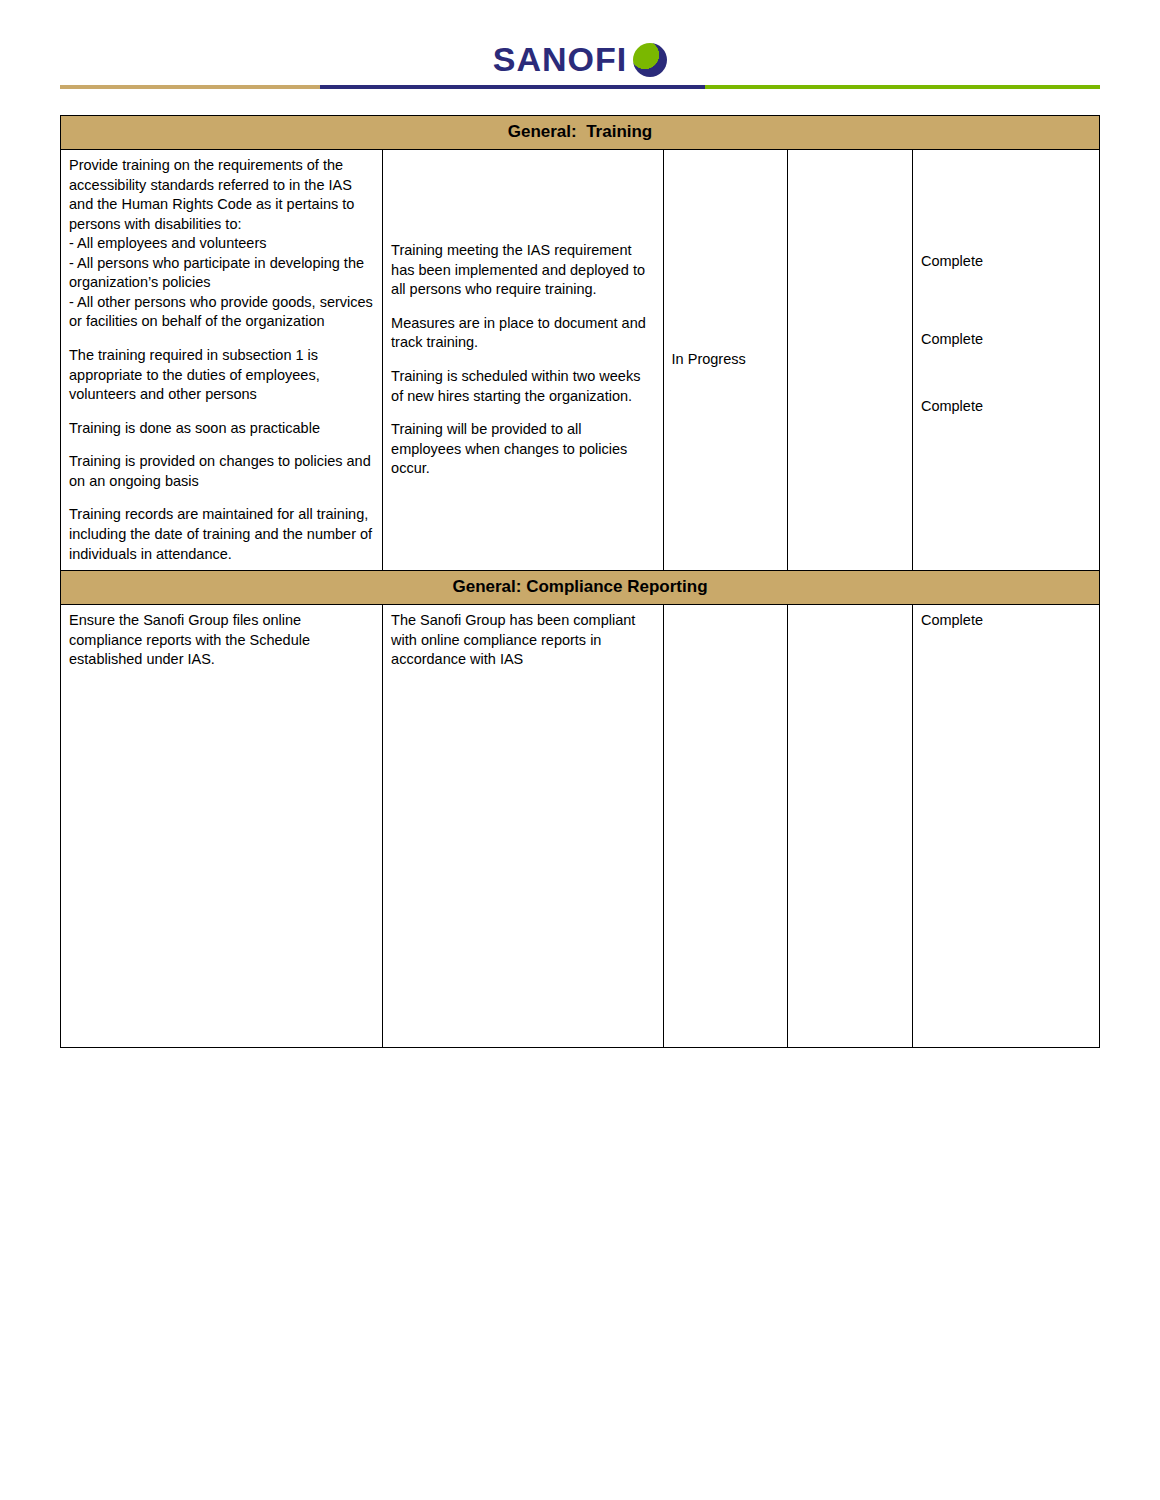SANOFI
| General: Training |
| Provide training on the requirements of the accessibility standards referred to in the IAS and the Human Rights Code as it pertains to persons with disabilities to: - All employees and volunteers - All persons who participate in developing the organization’s policies - All other persons who provide goods, services or facilities on behalf of the organization The training required in subsection 1 is appropriate to the duties of employees, volunteers and other persons Training is done as soon as practicable Training is provided on changes to policies and on an ongoing basis Training records are maintained for all training, including the date of training and the number of individuals in attendance. | Training meeting the IAS requirement has been implemented and deployed to all persons who require training. Measures are in place to document and track training. Training is scheduled within two weeks of new hires starting the organization. Training will be provided to all employees when changes to policies occur. | In Progress | | Complete Complete Complete |
| General: Compliance Reporting |
| Ensure the Sanofi Group files online compliance reports with the Schedule established under IAS. | The Sanofi Group has been compliant with online compliance reports in accordance with IAS | | | Complete |